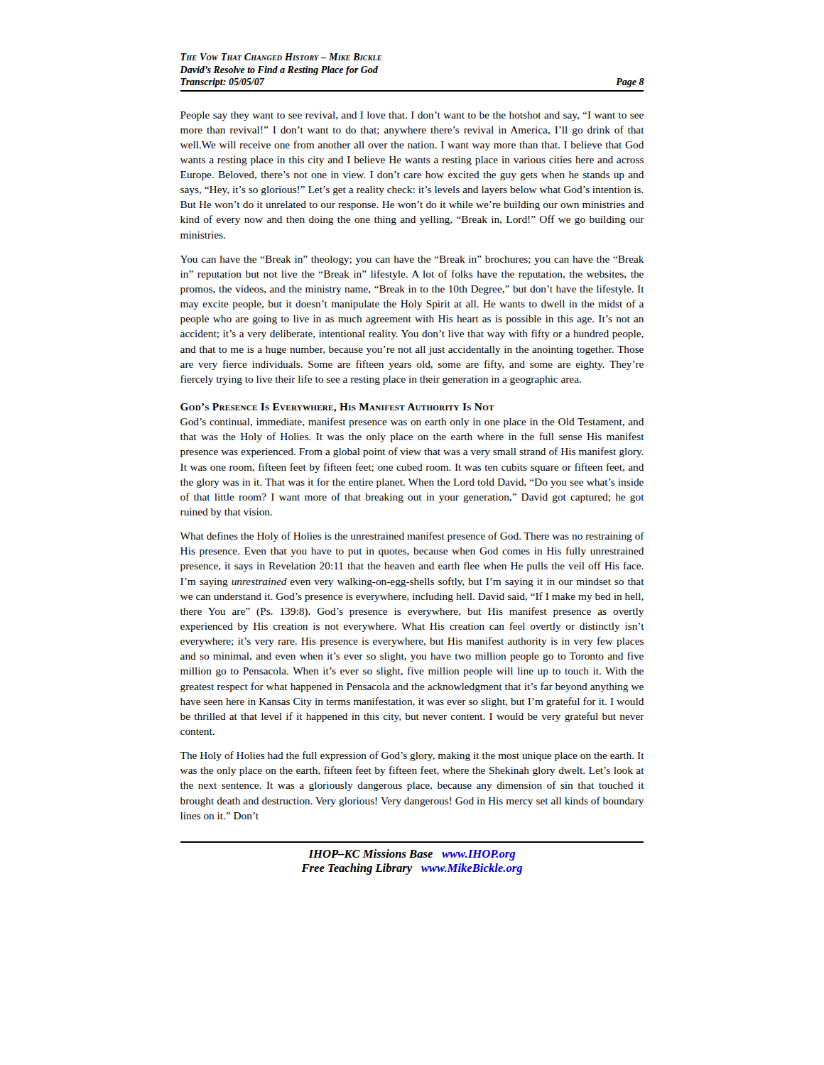The Vow That Changed History – Mike Bickle
David’s Resolve to Find a Resting Place for God
Transcript: 05/05/07 Page 8
People say they want to see revival, and I love that. I don’t want to be the hotshot and say, “I want to see more than revival!” I don’t want to do that; anywhere there’s revival in America, I’ll go drink of that well.We will receive one from another all over the nation. I want way more than that. I believe that God wants a resting place in this city and I believe He wants a resting place in various cities here and across Europe. Beloved, there’s not one in view. I don’t care how excited the guy gets when he stands up and says, “Hey, it’s so glorious!” Let’s get a reality check: it’s levels and layers below what God’s intention is. But He won’t do it unrelated to our response. He won’t do it while we’re building our own ministries and kind of every now and then doing the one thing and yelling, “Break in, Lord!” Off we go building our ministries.
You can have the “Break in” theology; you can have the “Break in” brochures; you can have the “Break in” reputation but not live the “Break in” lifestyle. A lot of folks have the reputation, the websites, the promos, the videos, and the ministry name, “Break in to the 10th Degree,” but don’t have the lifestyle. It may excite people, but it doesn’t manipulate the Holy Spirit at all. He wants to dwell in the midst of a people who are going to live in as much agreement with His heart as is possible in this age. It’s not an accident; it’s a very deliberate, intentional reality. You don’t live that way with fifty or a hundred people, and that to me is a huge number, because you’re not all just accidentally in the anointing together. Those are very fierce individuals. Some are fifteen years old, some are fifty, and some are eighty. They’re fiercely trying to live their life to see a resting place in their generation in a geographic area.
God’s Presence Is Everywhere, His Manifest Authority Is Not
God’s continual, immediate, manifest presence was on earth only in one place in the Old Testament, and that was the Holy of Holies. It was the only place on the earth where in the full sense His manifest presence was experienced. From a global point of view that was a very small strand of His manifest glory. It was one room, fifteen feet by fifteen feet; one cubed room. It was ten cubits square or fifteen feet, and the glory was in it. That was it for the entire planet. When the Lord told David, “Do you see what’s inside of that little room? I want more of that breaking out in your generation,” David got captured; he got ruined by that vision.
What defines the Holy of Holies is the unrestrained manifest presence of God. There was no restraining of His presence. Even that you have to put in quotes, because when God comes in His fully unrestrained presence, it says in Revelation 20:11 that the heaven and earth flee when He pulls the veil off His face. I’m saying unrestrained even very walking-on-egg-shells softly, but I’m saying it in our mindset so that we can understand it. God’s presence is everywhere, including hell. David said, “If I make my bed in hell, there You are” (Ps. 139:8). God’s presence is everywhere, but His manifest presence as overtly experienced by His creation is not everywhere. What His creation can feel overtly or distinctly isn’t everywhere; it’s very rare. His presence is everywhere, but His manifest authority is in very few places and so minimal, and even when it’s ever so slight, you have two million people go to Toronto and five million go to Pensacola. When it’s ever so slight, five million people will line up to touch it. With the greatest respect for what happened in Pensacola and the acknowledgment that it’s far beyond anything we have seen here in Kansas City in terms manifestation, it was ever so slight, but I’m grateful for it. I would be thrilled at that level if it happened in this city, but never content. I would be very grateful but never content.
The Holy of Holies had the full expression of God’s glory, making it the most unique place on the earth. It was the only place on the earth, fifteen feet by fifteen feet, where the Shekinah glory dwelt. Let’s look at the next sentence. It was a gloriously dangerous place, because any dimension of sin that touched it brought death and destruction. Very glorious! Very dangerous! God in His mercy set all kinds of boundary lines on it.” Don’t
IHOP–KC Missions Base www.IHOP.org
Free Teaching Library www.MikeBickle.org